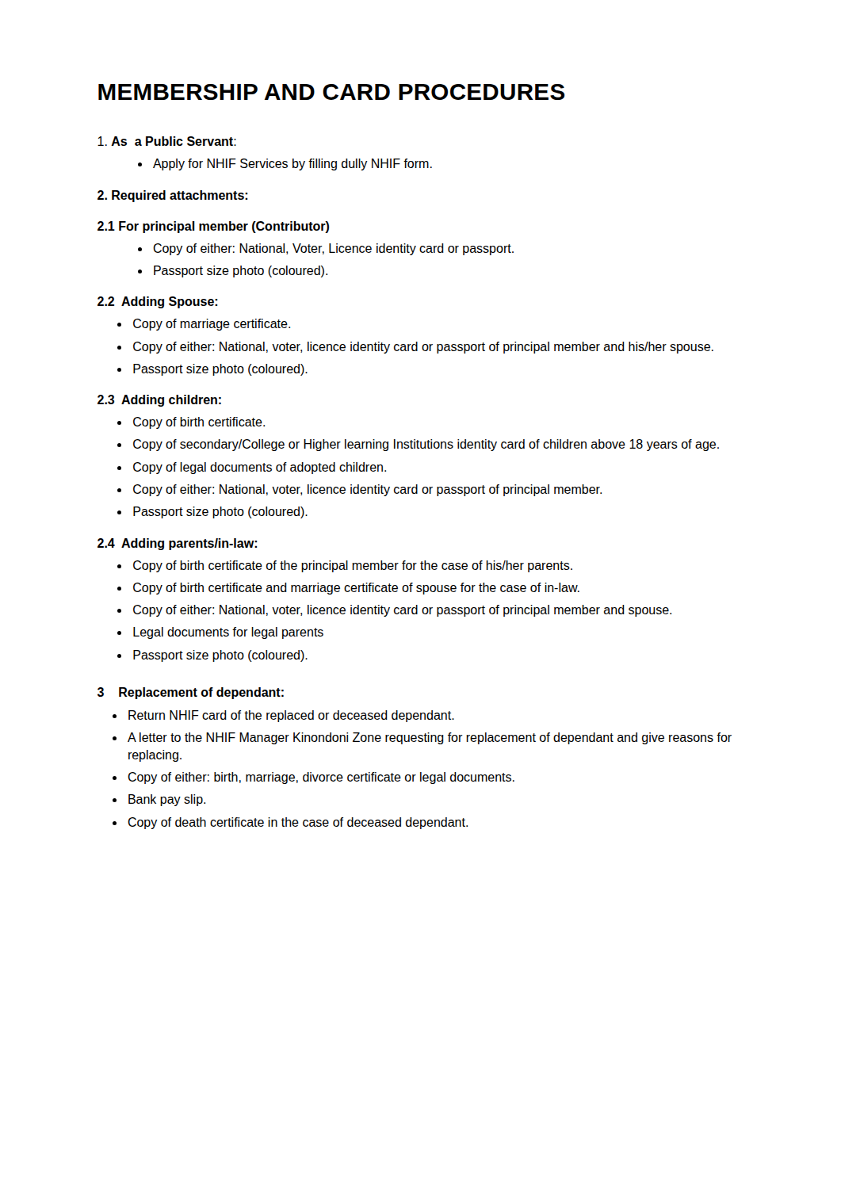MEMBERSHIP AND CARD PROCEDURES
1. As a Public Servant:
Apply for NHIF Services by filling dully NHIF form.
2. Required attachments:
2.1 For principal member (Contributor)
Copy of either: National, Voter, Licence identity card or passport.
Passport size photo (coloured).
2.2 Adding Spouse:
Copy of marriage certificate.
Copy of either: National, voter, licence identity card or passport of principal member and his/her spouse.
Passport size photo (coloured).
2.3 Adding children:
Copy of birth certificate.
Copy of secondary/College or Higher learning Institutions identity card of children above 18 years of age.
Copy of legal documents of adopted children.
Copy of either: National, voter, licence identity card or passport of principal member.
Passport size photo (coloured).
2.4 Adding parents/in-law:
Copy of birth certificate of the principal member for the case of his/her parents.
Copy of birth certificate and marriage certificate of spouse for the case of in-law.
Copy of either: National, voter, licence identity card or passport of principal member and spouse.
Legal documents for legal parents
Passport size photo (coloured).
3 Replacement of dependant:
Return NHIF card of the replaced or deceased dependant.
A letter to the NHIF Manager Kinondoni Zone requesting for replacement of dependant and give reasons for replacing.
Copy of either: birth, marriage, divorce certificate or legal documents.
Bank pay slip.
Copy of death certificate in the case of deceased dependant.